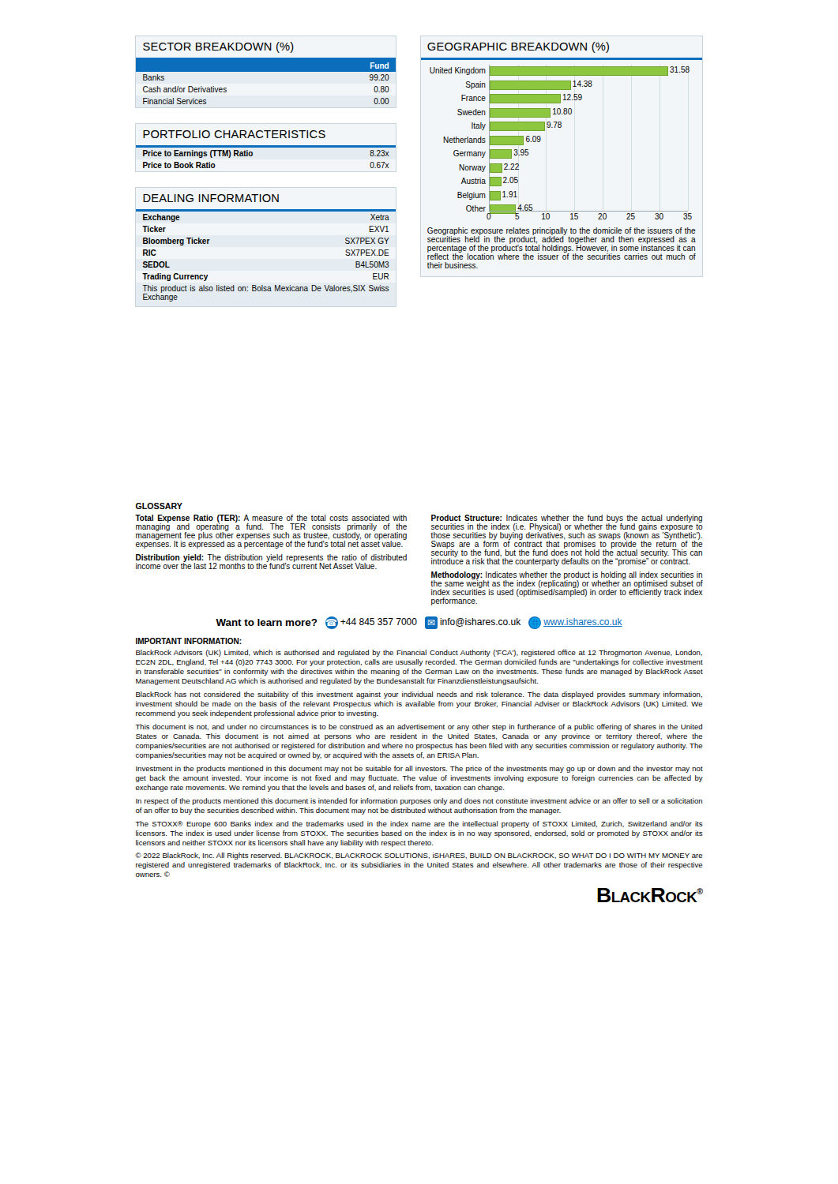SECTOR BREAKDOWN (%)
| | Fund |
| --- | --- |
| Banks | 99.20 |
| Cash and/or Derivatives | 0.80 |
| Financial Services | 0.00 |
PORTFOLIO CHARACTERISTICS
| Price to Earnings (TTM) Ratio | 8.23x |
| Price to Book Ratio | 0.67x |
DEALING INFORMATION
| Exchange | Xetra |
| Ticker | EXV1 |
| Bloomberg Ticker | SX7PEX GY |
| RIC | SX7PEX.DE |
| SEDOL | B4L50M3 |
| Trading Currency | EUR |
| This product is also listed on: Bolsa Mexicana De Valores,SIX Swiss Exchange |
GEOGRAPHIC BREAKDOWN (%)
United Kingdom
31.58
Spain
14.38
France
12.59
Sweden
10.80
Italy
9.78
Netherlands
6.09
Germany
3.95
Norway
2.22
Austria
2.05
Belgium
1.91
Other
4.65
0 5 10 15 20 25 30 35
Geographic exposure relates principally to the domicile of the issuers of the securities held in the product, added together and then expressed as a percentage of the product's total holdings. However, in some instances it can reflect the location where the issuer of the securities carries out much of their business.
GLOSSARY
Total Expense Ratio (TER): A measure of the total costs associated with managing and operating a fund. The TER consists primarily of the management fee plus other expenses such as trustee, custody, or operating expenses. It is expressed as a percentage of the fund's total net asset value.
Distribution yield: The distribution yield represents the ratio of distributed income over the last 12 months to the fund's current Net Asset Value.
Product Structure: Indicates whether the fund buys the actual underlying securities in the index (i.e. Physical) or whether the fund gains exposure to those securities by buying derivatives, such as swaps (known as 'Synthetic'). Swaps are a form of contract that promises to provide the return of the security to the fund, but the fund does not hold the actual security. This can introduce a risk that the counterparty defaults on the “promise” or contract.
Methodology: Indicates whether the product is holding all index securities in the same weight as the index (replicating) or whether an optimised subset of index securities is used (optimised/sampled) in order to efficiently track index performance.
Want to learn more? ☎+44 845 357 7000 ✉info@ishares.co.uk 🌐www.ishares.co.uk
IMPORTANT INFORMATION:
BlackRock Advisors (UK) Limited, which is authorised and regulated by the Financial Conduct Authority ('FCA'), registered office at 12 Throgmorton Avenue, London, EC2N 2DL, England, Tel +44 (0)20 7743 3000. For your protection, calls are ususally recorded. The German domiciled funds are "undertakings for collective investment in transferable securities" in conformity with the directives within the meaning of the German Law on the investments. These funds are managed by BlackRock Asset Management Deutschland AG which is authorised and regulated by the Bundesanstalt für Finanzdienstleistungsaufsicht.
BlackRock has not considered the suitability of this investment against your individual needs and risk tolerance. The data displayed provides summary information, investment should be made on the basis of the relevant Prospectus which is available from your Broker, Financial Adviser or BlackRock Advisors (UK) Limited. We recommend you seek independent professional advice prior to investing.
This document is not, and under no circumstances is to be construed as an advertisement or any other step in furtherance of a public offering of shares in the United States or Canada. This document is not aimed at persons who are resident in the United States, Canada or any province or territory thereof, where the companies/securities are not authorised or registered for distribution and where no prospectus has been filed with any securities commission or regulatory authority. The companies/securities may not be acquired or owned by, or acquired with the assets of, an ERISA Plan.
Investment in the products mentioned in this document may not be suitable for all investors. The price of the investments may go up or down and the investor may not get back the amount invested. Your income is not fixed and may fluctuate. The value of investments involving exposure to foreign currencies can be affected by exchange rate movements. We remind you that the levels and bases of, and reliefs from, taxation can change.
In respect of the products mentioned this document is intended for information purposes only and does not constitute investment advice or an offer to sell or a solicitation of an offer to buy the securities described within. This document may not be distributed without authorisation from the manager.
The STOXX® Europe 600 Banks index and the trademarks used in the index name are the intellectual property of STOXX Limited, Zurich, Switzerland and/or its licensors. The index is used under license from STOXX. The securities based on the index is in no way sponsored, endorsed, sold or promoted by STOXX and/or its licensors and neither STOXX nor its licensors shall have any liability with respect thereto.
© 2022 BlackRock, Inc. All Rights reserved. BLACKROCK, BLACKROCK SOLUTIONS, iSHARES, BUILD ON BLACKROCK, SO WHAT DO I DO WITH MY MONEY are registered and unregistered trademarks of BlackRock, Inc. or its subsidiaries in the United States and elsewhere. All other trademarks are those of their respective owners. ©
BLACKROCK®